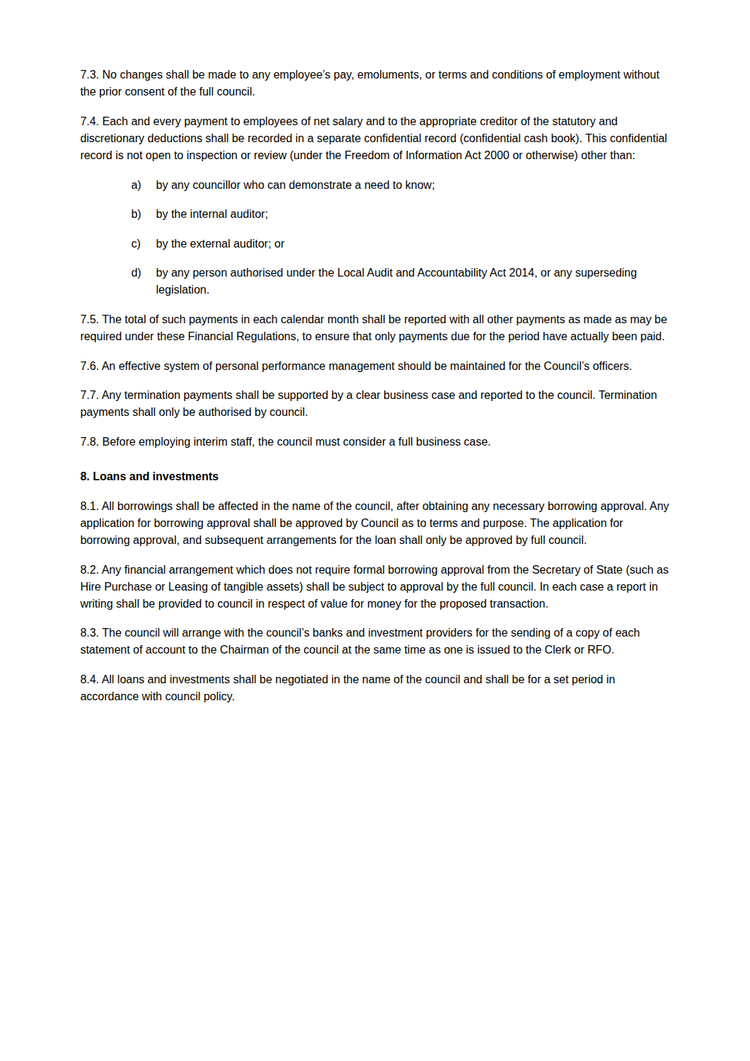7.3. No changes shall be made to any employee’s pay, emoluments, or terms and conditions of employment without the prior consent of the full council.
7.4. Each and every payment to employees of net salary and to the appropriate creditor of the statutory and discretionary deductions shall be recorded in a separate confidential record (confidential cash book). This confidential record is not open to inspection or review (under the Freedom of Information Act 2000 or otherwise) other than:
a) by any councillor who can demonstrate a need to know;
b) by the internal auditor;
c) by the external auditor; or
d) by any person authorised under the Local Audit and Accountability Act 2014, or any superseding legislation.
7.5. The total of such payments in each calendar month shall be reported with all other payments as made as may be required under these Financial Regulations, to ensure that only payments due for the period have actually been paid.
7.6. An effective system of personal performance management should be maintained for the Council’s officers.
7.7. Any termination payments shall be supported by a clear business case and reported to the council. Termination payments shall only be authorised by council.
7.8. Before employing interim staff, the council must consider a full business case.
8. Loans and investments
8.1. All borrowings shall be affected in the name of the council, after obtaining any necessary borrowing approval. Any application for borrowing approval shall be approved by Council as to terms and purpose. The application for borrowing approval, and subsequent arrangements for the loan shall only be approved by full council.
8.2. Any financial arrangement which does not require formal borrowing approval from the Secretary of State (such as Hire Purchase or Leasing of tangible assets) shall be subject to approval by the full council. In each case a report in writing shall be provided to council in respect of value for money for the proposed transaction.
8.3. The council will arrange with the council’s banks and investment providers for the sending of a copy of each statement of account to the Chairman of the council at the same time as one is issued to the Clerk or RFO.
8.4. All loans and investments shall be negotiated in the name of the council and shall be for a set period in accordance with council policy.